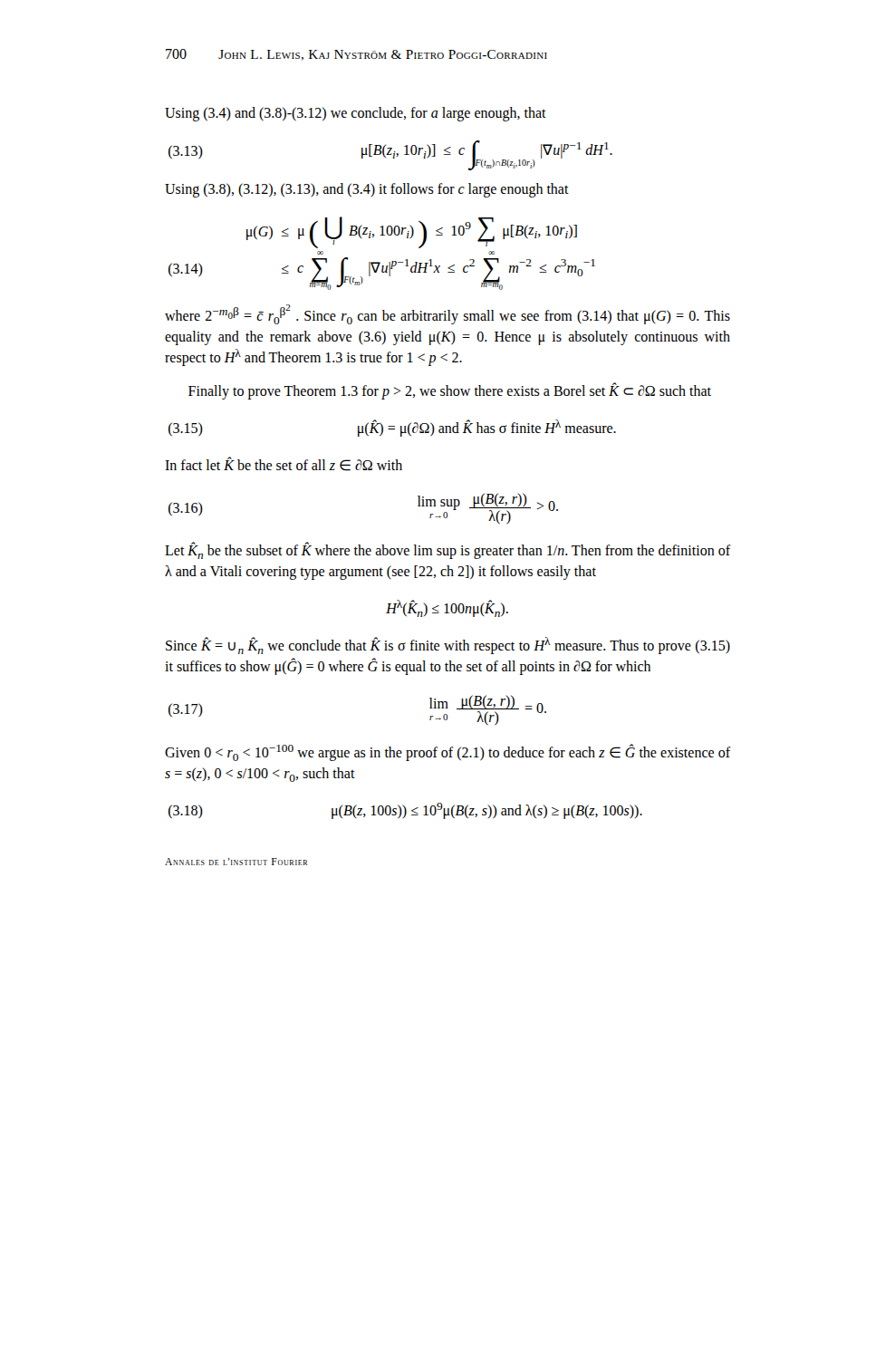700 John L. Lewis, Kaj Nyström & Pietro Poggi-Corradini
Using (3.4) and (3.8)-(3.12) we conclude, for a large enough, that
(3.13) μ[B(zi, 10ri)] ≤ c ∫F(tm)∩B(zi,10ri) |∇u|p−1 dH1.
Using (3.8), (3.12), (3.13), and (3.4) it follows for c large enough that
μ(G)
≤
μ ( ⋃i B(zi, 100ri) ) ≤ 109 ∑i μ[B(zi, 10ri)]
(3.14)
≤
c ∞∑m=m0 ∫F(tm) |∇u|p−1dH1x ≤ c2 ∞∑m=m0 m−2 ≤ c3m0−1
where 2−m0β = c̄ r0β2 . Since r0 can be arbitrarily small we see from (3.14) that μ(G) = 0. This equality and the remark above (3.6) yield μ(K) = 0. Hence μ is absolutely continuous with respect to Hλ and Theorem 1.3 is true for 1 < p < 2.
Finally to prove Theorem 1.3 for p > 2, we show there exists a Borel set K̂ ⊂ ∂Ω such that
(3.15) μ(K̂) = μ(∂Ω) and K̂ has σ finite Hλ measure.
In fact let K̂ be the set of all z ∈ ∂Ω with
(3.16) lim sup r→0 μ(B(z, r)) λ(r) > 0.
Let K̂n be the subset of K̂ where the above lim sup is greater than 1/n. Then from the definition of λ and a Vitali covering type argument (see [22, ch 2]) it follows easily that
Hλ(K̂n) ≤ 100nμ(K̂n).
Since K̂ = ∪n K̂n we conclude that K̂ is σ finite with respect to Hλ measure. Thus to prove (3.15) it suffices to show μ(Ĝ) = 0 where Ĝ is equal to the set of all points in ∂Ω for which
(3.17) lim r→0 μ(B(z, r)) λ(r) = 0.
Given 0 < r0 < 10−100 we argue as in the proof of (2.1) to deduce for each z ∈ Ĝ the existence of s = s(z), 0 < s/100 < r0, such that
(3.18) μ(B(z, 100s)) ≤ 109μ(B(z, s)) and λ(s) ≥ μ(B(z, 100s)).
Annales de l'institut Fourier